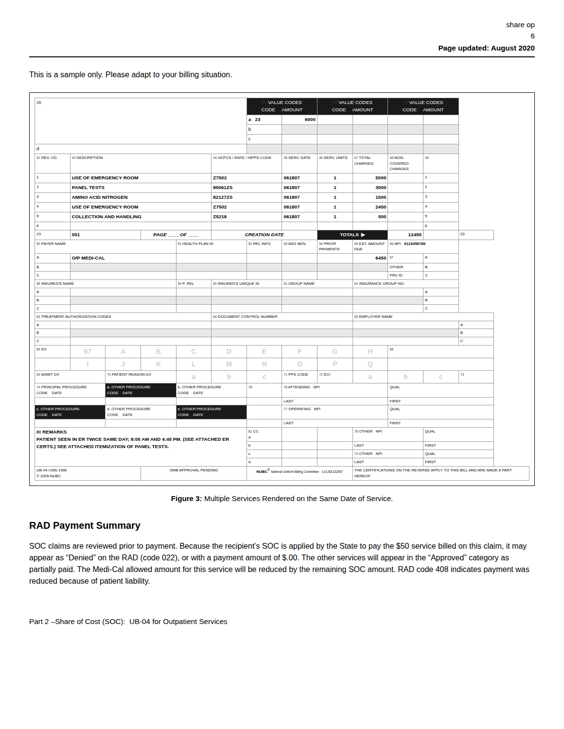share op
6
Page updated: August 2020
This is a sample only. Please adapt to your billing situation.
| 38 | 39 VALUE CODES CODE AMOUNT | 40 VALUE CODES CODE AMOUNT | 41 VALUE CODES CODE AMOUNT |
| a 23 | 6000 | | | | |
| b | | | | | |
| c | | | | | |
| d | | | | | | |
| 42 REV. CD. | 43 DESCRIPTION | 44 HCPCS / RATE / HIPPS CODE | 45 SERV. DATE | 46 SERV. UNITS | 47 TOTAL CHARGES | 48 NON-COVERED CHARGES | 49 |
| 1 | USE OF EMERGENCY ROOM | Z7502 | 061807 | 1 | 5000 | | 1 |
| 2 | PANEL TESTS | 80061ZS | 061807 | 1 | 3000 | | 2 |
| 3 | AMINO ACID NITROGEN | 82127ZS | 061807 | 1 | 1500 | | 3 |
| 4 | USE OF EMERGENCY ROOM | Z7502 | 061807 | 1 | 2450 | | 4 |
| 5 | COLLECTION AND HANDLING | Z5218 | 061807 | 1 | 500 | | 5 |
| 6 | | | | | | | 6 |
| 23 | 001 | PAGE ____ OF ____ | CREATION DATE | TOTALS ▶ | 12450 | | 23 |
| 50 PAYER NAME | 51 HEALTH PLAN ID | 52 REL INFO | 53 ASG BEN. | 54 PRIOR PAYMENTS | 55 EST. AMOUNT DUE | 56 NPI 0123456789 |
| A | O/P MEDI-CAL | | | | | 6450 | 57 | A |
| B | | | | | | | OTHER | B |
| C | | | | | | | PRV ID | C |
| 58 INSURED'S NAME | 59 P. REL | 60 INSURED'S UNIQUE ID | 61 GROUP NAME | 62 INSURANCE GROUP NO. |
| A | | | | | | A |
| B | | | | | | B |
| C | | | | | | C |
| 63 TREATMENT AUTHORIZATION CODES | 64 DOCUMENT CONTROL NUMBER | 65 EMPLOYER NAME |
| A | | | | A |
| B | | | | B |
| C | | | | C |
| 66 DX | 67 | A | B | C | D | E | F | G | H | 68 |
| | I | J | K | L | M | N | O | P | Q | |
| 69 ADMIT DX | 70 PATIENT REASON DX | a | b | c | 71 PPS CODE | 72 ECI | a | b | c | 73 |
| 74 PRINCIPAL PROCEDURE CODE DATE | a. OTHER PROCEDURE CODE DATE | b. OTHER PROCEDURE CODE DATE | 75 | 76 ATTENDING NPI | QUAL |
| | | | | LAST | FIRST |
| c. OTHER PROCEDURE CODE DATE | d. OTHER PROCEDURE CODE DATE | e. OTHER PROCEDURE CODE DATE | | 77 OPERATING NPI | QUAL |
| | | | | LAST | FIRST |
| 80 REMARKS PATIENT SEEN IN ER TWICE SAME DAY; 8:05 AM AND 4:45 PM. (SEE ATTACHED ER CERTS.) SEE ATTACHED ITEMIZATION OF PANEL TESTS. | 81 CC a | | | 78 OTHER NPI | QUAL |
| b | | | LAST | FIRST |
| c | | | 79 OTHER NPI | QUAL |
| d | | | LAST | FIRST |
| UB-04 CMS-1450 © 2005 NUBC | OMB APPROVAL PENDING | NUBC ® National Uniform Billing Committee LIC9213257 | THE CERTIFICATIONS ON THE REVERSE APPLY TO THIS BILL AND ARE MADE A PART HEREOF. |
Figure 3: Multiple Services Rendered on the Same Date of Service.
RAD Payment Summary
SOC claims are reviewed prior to payment. Because the recipient’s SOC is applied by the State to pay the $50 service billed on this claim, it may appear as “Denied” on the RAD (code 022), or with a payment amount of $.00. The other services will appear in the “Approved” category as partially paid. The Medi-Cal allowed amount for this service will be reduced by the remaining SOC amount. RAD code 408 indicates payment was reduced because of patient liability.
Part 2 –Share of Cost (SOC): UB-04 for Outpatient Services